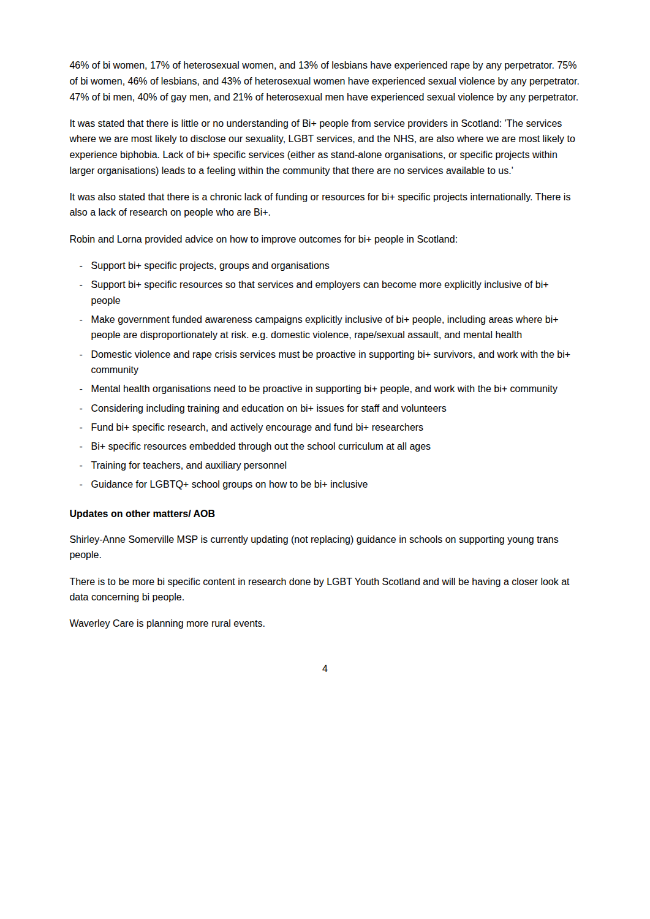46% of bi women, 17% of heterosexual women, and 13% of lesbians have experienced rape by any perpetrator. 75% of bi women, 46% of lesbians, and 43% of heterosexual women have experienced sexual violence by any perpetrator. 47% of bi men, 40% of gay men, and 21% of heterosexual men have experienced sexual violence by any perpetrator.
It was stated that there is little or no understanding of Bi+ people from service providers in Scotland: 'The services where we are most likely to disclose our sexuality, LGBT services, and the NHS, are also where we are most likely to experience biphobia. Lack of bi+ specific services (either as stand-alone organisations, or specific projects within larger organisations) leads to a feeling within the community that there are no services available to us.'
It was also stated that there is a chronic lack of funding or resources for bi+ specific projects internationally. There is also a lack of research on people who are Bi+.
Robin and Lorna provided advice on how to improve outcomes for bi+ people in Scotland:
Support bi+ specific projects, groups and organisations
Support bi+ specific resources so that services and employers can become more explicitly inclusive of bi+ people
Make government funded awareness campaigns explicitly inclusive of bi+ people, including areas where bi+ people are disproportionately at risk. e.g. domestic violence, rape/sexual assault, and mental health
Domestic violence and rape crisis services must be proactive in supporting bi+ survivors, and work with the bi+ community
Mental health organisations need to be proactive in supporting bi+ people, and work with the bi+ community
Considering including training and education on bi+ issues for staff and volunteers
Fund bi+ specific research, and actively encourage and fund bi+ researchers
Bi+ specific resources embedded through out the school curriculum at all ages
Training for teachers, and auxiliary personnel
Guidance for LGBTQ+ school groups on how to be bi+ inclusive
Updates on other matters/ AOB
Shirley-Anne Somerville MSP is currently updating (not replacing) guidance in schools on supporting young trans people.
There is to be more bi specific content in research done by LGBT Youth Scotland and will be having a closer look at data concerning bi people.
Waverley Care is planning more rural events.
4